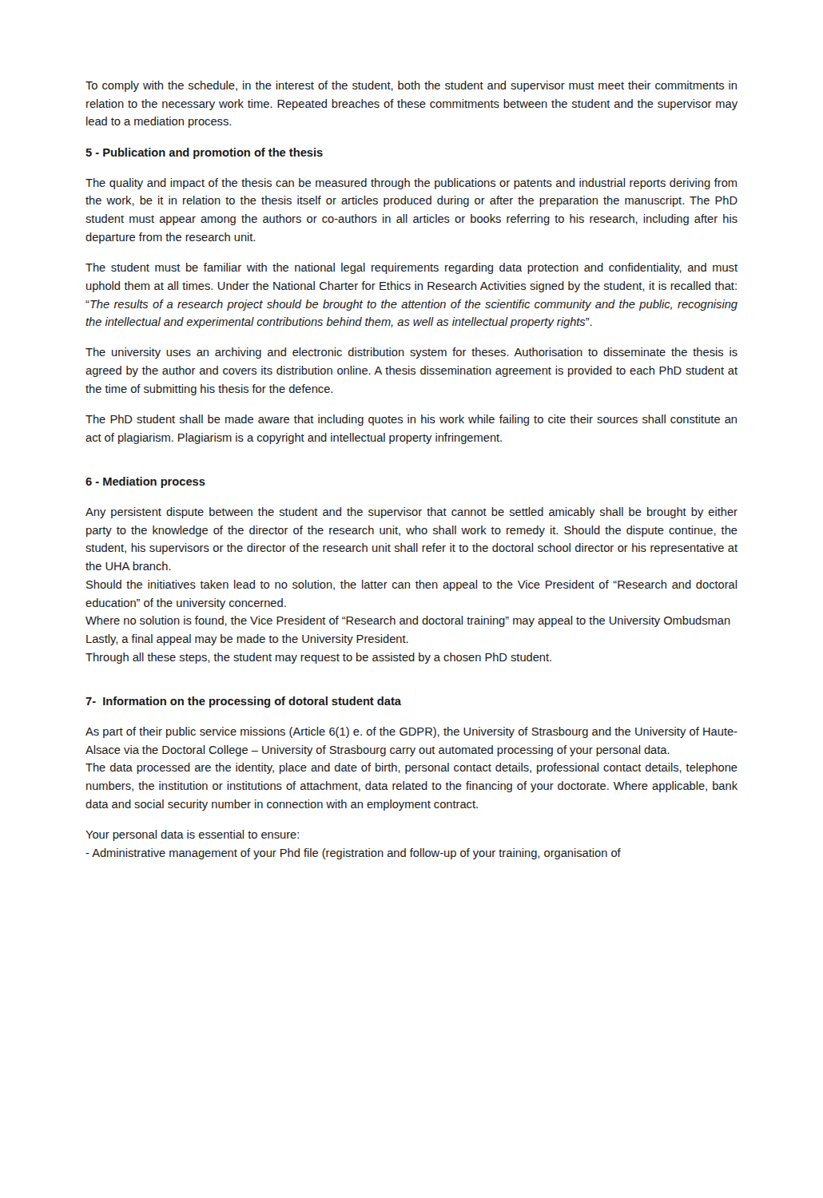To comply with the schedule, in the interest of the student, both the student and supervisor must meet their commitments in relation to the necessary work time. Repeated breaches of these commitments between the student and the supervisor may lead to a mediation process.
5 - Publication and promotion of the thesis
The quality and impact of the thesis can be measured through the publications or patents and industrial reports deriving from the work, be it in relation to the thesis itself or articles produced during or after the preparation the manuscript. The PhD student must appear among the authors or co-authors in all articles or books referring to his research, including after his departure from the research unit.
The student must be familiar with the national legal requirements regarding data protection and confidentiality, and must uphold them at all times. Under the National Charter for Ethics in Research Activities signed by the student, it is recalled that: “The results of a research project should be brought to the attention of the scientific community and the public, recognising the intellectual and experimental contributions behind them, as well as intellectual property rights”.
The university uses an archiving and electronic distribution system for theses. Authorisation to disseminate the thesis is agreed by the author and covers its distribution online. A thesis dissemination agreement is provided to each PhD student at the time of submitting his thesis for the defence.
The PhD student shall be made aware that including quotes in his work while failing to cite their sources shall constitute an act of plagiarism. Plagiarism is a copyright and intellectual property infringement.
6 - Mediation process
Any persistent dispute between the student and the supervisor that cannot be settled amicably shall be brought by either party to the knowledge of the director of the research unit, who shall work to remedy it. Should the dispute continue, the student, his supervisors or the director of the research unit shall refer it to the doctoral school director or his representative at the UHA branch.
Should the initiatives taken lead to no solution, the latter can then appeal to the Vice President of “Research and doctoral education” of the university concerned.
Where no solution is found, the Vice President of “Research and doctoral training” may appeal to the University Ombudsman
Lastly, a final appeal may be made to the University President.
Through all these steps, the student may request to be assisted by a chosen PhD student.
7- Information on the processing of dotoral student data
As part of their public service missions (Article 6(1) e. of the GDPR), the University of Strasbourg and the University of Haute-Alsace via the Doctoral College – University of Strasbourg carry out automated processing of your personal data.
The data processed are the identity, place and date of birth, personal contact details, professional contact details, telephone numbers, the institution or institutions of attachment, data related to the financing of your doctorate. Where applicable, bank data and social security number in connection with an employment contract.
Your personal data is essential to ensure:
- Administrative management of your Phd file (registration and follow-up of your training, organisation of